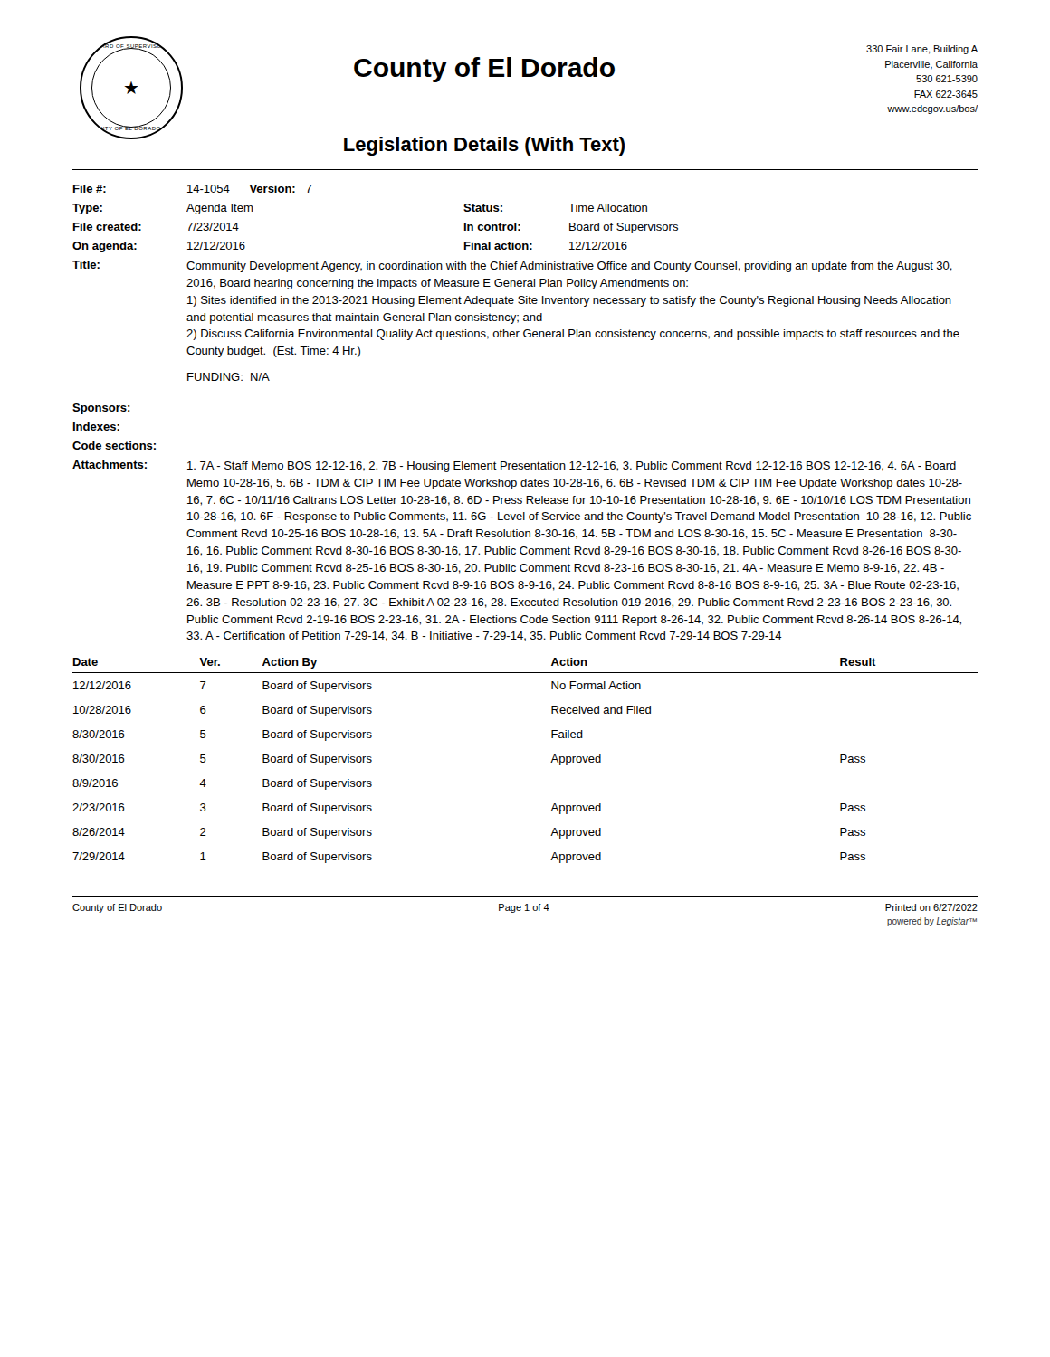BOARD OF SUPERVISORS
★
COUNTY OF EL DORADO · CA
County of El Dorado
Legislation Details (With Text)
330 Fair Lane, Building A
Placerville, California
530 621-5390
FAX 622-3645
www.edcgov.us/bos/
| File #: | 14-1054 Version: 7 | | |
| Type: | Agenda Item | Status: | Time Allocation |
| File created: | 7/23/2014 | In control: | Board of Supervisors |
| On agenda: | 12/12/2016 | Final action: | 12/12/2016 |
| Title: | Community Development Agency, in coordination with the Chief Administrative Office and County Counsel, providing an update from the August 30, 2016, Board hearing concerning the impacts of Measure E General Plan Policy Amendments on: 1) Sites identified in the 2013-2021 Housing Element Adequate Site Inventory necessary to satisfy the County's Regional Housing Needs Allocation and potential measures that maintain General Plan consistency; and 2) Discuss California Environmental Quality Act questions, other General Plan consistency concerns, and possible impacts to staff resources and the County budget. (Est. Time: 4 Hr.) FUNDING: N/A |
| Sponsors: | |
| Indexes: | |
| Code sections: | |
| Attachments: | 1. 7A - Staff Memo BOS 12-12-16, 2. 7B - Housing Element Presentation 12-12-16, 3. Public Comment Rcvd 12-12-16 BOS 12-12-16, 4. 6A - Board Memo 10-28-16, 5. 6B - TDM & CIP TIM Fee Update Workshop dates 10-28-16, 6. 6B - Revised TDM & CIP TIM Fee Update Workshop dates 10-28-16, 7. 6C - 10/11/16 Caltrans LOS Letter 10-28-16, 8. 6D - Press Release for 10-10-16 Presentation 10-28-16, 9. 6E - 10/10/16 LOS TDM Presentation 10-28-16, 10. 6F - Response to Public Comments, 11. 6G - Level of Service and the County's Travel Demand Model Presentation 10-28-16, 12. Public Comment Rcvd 10-25-16 BOS 10-28-16, 13. 5A - Draft Resolution 8-30-16, 14. 5B - TDM and LOS 8-30-16, 15. 5C - Measure E Presentation 8-30-16, 16. Public Comment Rcvd 8-30-16 BOS 8-30-16, 17. Public Comment Rcvd 8-29-16 BOS 8-30-16, 18. Public Comment Rcvd 8-26-16 BOS 8-30-16, 19. Public Comment Rcvd 8-25-16 BOS 8-30-16, 20. Public Comment Rcvd 8-23-16 BOS 8-30-16, 21. 4A - Measure E Memo 8-9-16, 22. 4B - Measure E PPT 8-9-16, 23. Public Comment Rcvd 8-9-16 BOS 8-9-16, 24. Public Comment Rcvd 8-8-16 BOS 8-9-16, 25. 3A - Blue Route 02-23-16, 26. 3B - Resolution 02-23-16, 27. 3C - Exhibit A 02-23-16, 28. Executed Resolution 019-2016, 29. Public Comment Rcvd 2-23-16 BOS 2-23-16, 30. Public Comment Rcvd 2-19-16 BOS 2-23-16, 31. 2A - Elections Code Section 9111 Report 8-26-14, 32. Public Comment Rcvd 8-26-14 BOS 8-26-14, 33. A - Certification of Petition 7-29-14, 34. B - Initiative - 7-29-14, 35. Public Comment Rcvd 7-29-14 BOS 7-29-14 |
| Date | Ver. | Action By | Action | Result |
| --- | --- | --- | --- | --- |
| 12/12/2016 | 7 | Board of Supervisors | No Formal Action | |
| 10/28/2016 | 6 | Board of Supervisors | Received and Filed | |
| 8/30/2016 | 5 | Board of Supervisors | Failed | |
| 8/30/2016 | 5 | Board of Supervisors | Approved | Pass |
| 8/9/2016 | 4 | Board of Supervisors | | |
| 2/23/2016 | 3 | Board of Supervisors | Approved | Pass |
| 8/26/2014 | 2 | Board of Supervisors | Approved | Pass |
| 7/29/2014 | 1 | Board of Supervisors | Approved | Pass |
County of El Dorado
Page 1 of 4
Printed on 6/27/2022
powered by Legistar™